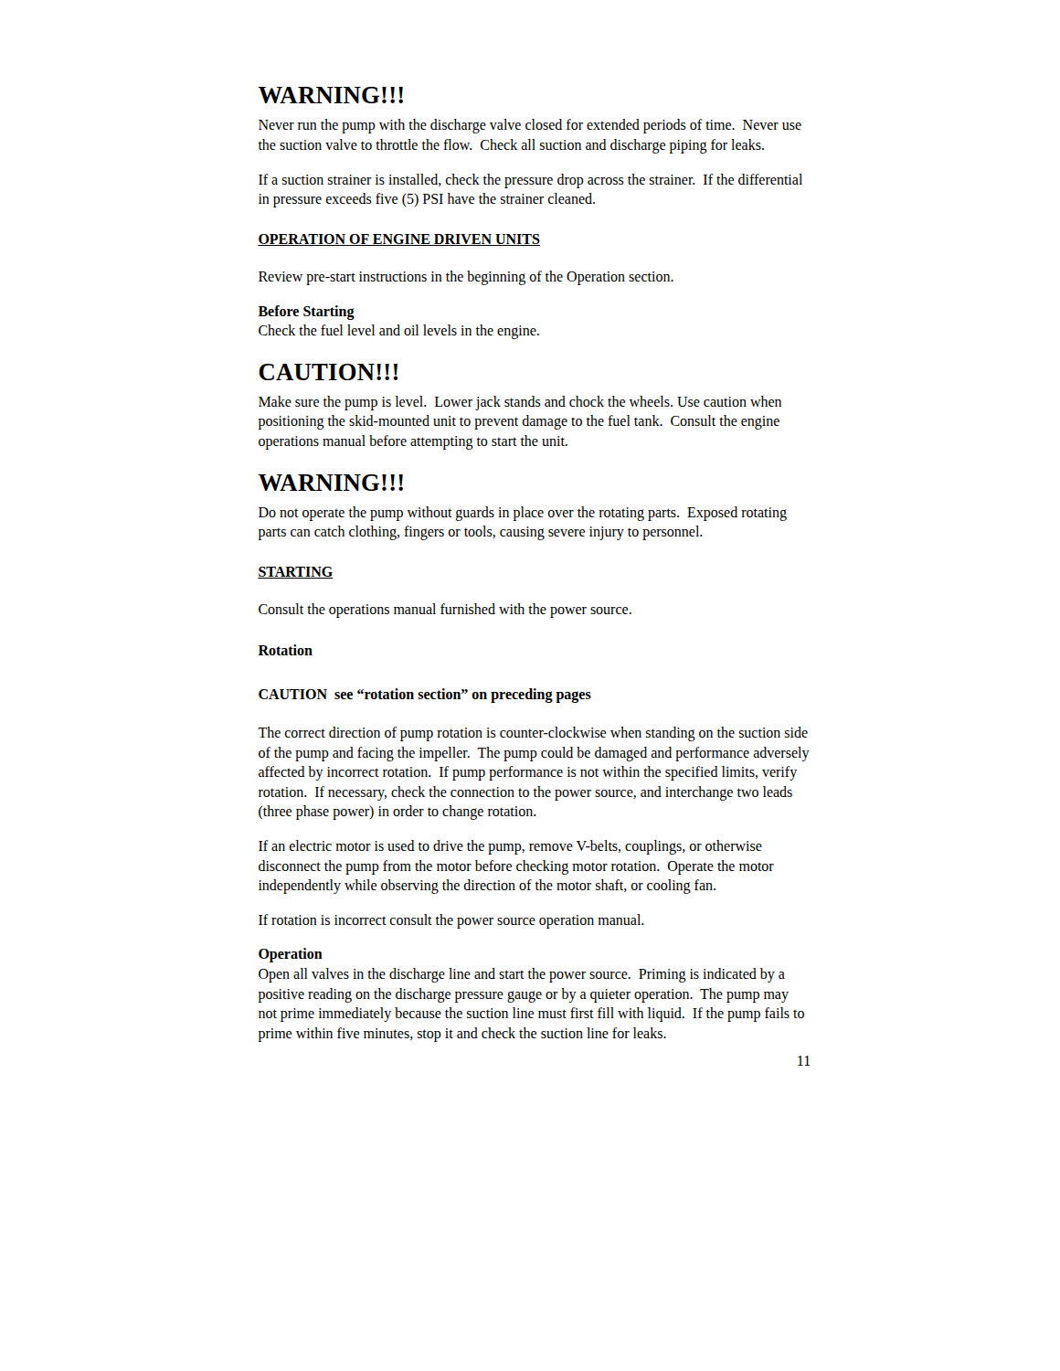WARNING!!!
Never run the pump with the discharge valve closed for extended periods of time. Never use the suction valve to throttle the flow. Check all suction and discharge piping for leaks.
If a suction strainer is installed, check the pressure drop across the strainer. If the differential in pressure exceeds five (5) PSI have the strainer cleaned.
OPERATION OF ENGINE DRIVEN UNITS
Review pre-start instructions in the beginning of the Operation section.
Before Starting
Check the fuel level and oil levels in the engine.
CAUTION!!!
Make sure the pump is level. Lower jack stands and chock the wheels. Use caution when positioning the skid-mounted unit to prevent damage to the fuel tank. Consult the engine operations manual before attempting to start the unit.
WARNING!!!
Do not operate the pump without guards in place over the rotating parts. Exposed rotating parts can catch clothing, fingers or tools, causing severe injury to personnel.
STARTING
Consult the operations manual furnished with the power source.
Rotation
CAUTION see “rotation section” on preceding pages
The correct direction of pump rotation is counter-clockwise when standing on the suction side of the pump and facing the impeller. The pump could be damaged and performance adversely affected by incorrect rotation. If pump performance is not within the specified limits, verify rotation. If necessary, check the connection to the power source, and interchange two leads (three phase power) in order to change rotation.
If an electric motor is used to drive the pump, remove V-belts, couplings, or otherwise disconnect the pump from the motor before checking motor rotation. Operate the motor independently while observing the direction of the motor shaft, or cooling fan.
If rotation is incorrect consult the power source operation manual.
Operation
Open all valves in the discharge line and start the power source. Priming is indicated by a positive reading on the discharge pressure gauge or by a quieter operation. The pump may not prime immediately because the suction line must first fill with liquid. If the pump fails to prime within five minutes, stop it and check the suction line for leaks.
11